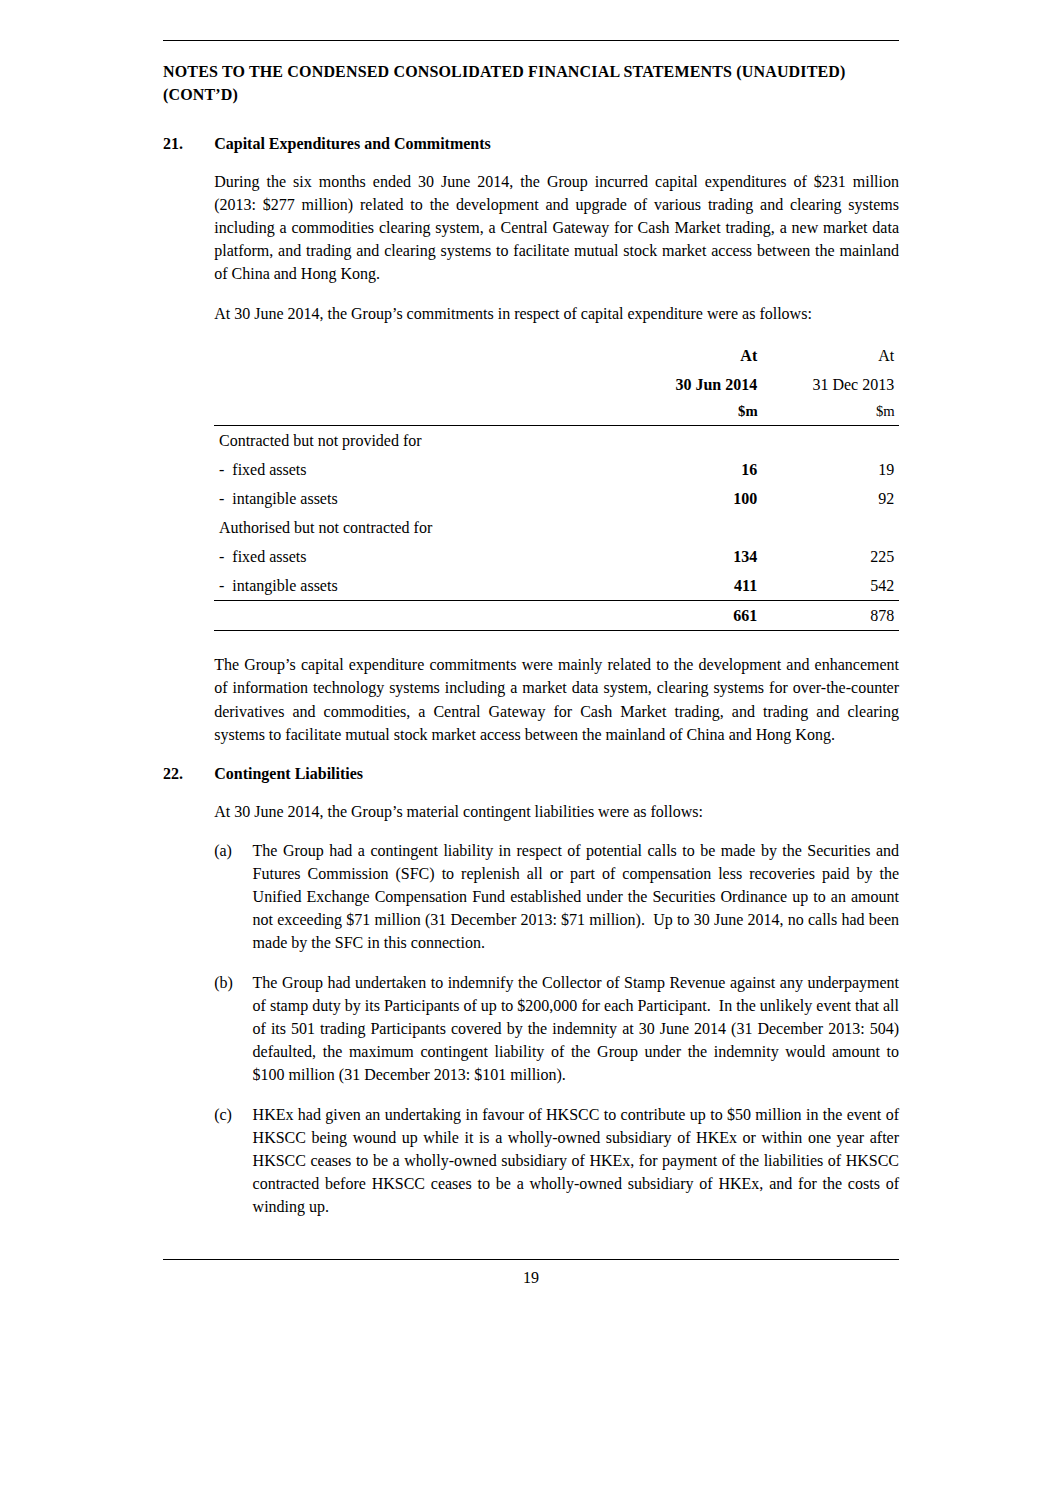Notes to the Condensed Consolidated Financial Statements (Unaudited) (Cont’d)
21.
Capital Expenditures and Commitments
During the six months ended 30 June 2014, the Group incurred capital expenditures of $231 million (2013: $277 million) related to the development and upgrade of various trading and clearing systems including a commodities clearing system, a Central Gateway for Cash Market trading, a new market data platform, and trading and clearing systems to facilitate mutual stock market access between the mainland of China and Hong Kong.
At 30 June 2014, the Group’s commitments in respect of capital expenditure were as follows:
| | At | At |
| --- | --- | --- |
| | 30 Jun 2014 | 31 Dec 2013 |
| | $m | $m |
| Contracted but not provided for | | |
| - fixed assets | 16 | 19 |
| - intangible assets | 100 | 92 |
| Authorised but not contracted for | | |
| - fixed assets | 134 | 225 |
| - intangible assets | 411 | 542 |
| | 661 | 878 |
The Group’s capital expenditure commitments were mainly related to the development and enhancement of information technology systems including a market data system, clearing systems for over-the-counter derivatives and commodities, a Central Gateway for Cash Market trading, and trading and clearing systems to facilitate mutual stock market access between the mainland of China and Hong Kong.
22.
Contingent Liabilities
At 30 June 2014, the Group’s material contingent liabilities were as follows:
(a) The Group had a contingent liability in respect of potential calls to be made by the Securities and Futures Commission (SFC) to replenish all or part of compensation less recoveries paid by the Unified Exchange Compensation Fund established under the Securities Ordinance up to an amount not exceeding $71 million (31 December 2013: $71 million). Up to 30 June 2014, no calls had been made by the SFC in this connection.
(b) The Group had undertaken to indemnify the Collector of Stamp Revenue against any underpayment of stamp duty by its Participants of up to $200,000 for each Participant. In the unlikely event that all of its 501 trading Participants covered by the indemnity at 30 June 2014 (31 December 2013: 504) defaulted, the maximum contingent liability of the Group under the indemnity would amount to $100 million (31 December 2013: $101 million).
(c) HKEx had given an undertaking in favour of HKSCC to contribute up to $50 million in the event of HKSCC being wound up while it is a wholly-owned subsidiary of HKEx or within one year after HKSCC ceases to be a wholly-owned subsidiary of HKEx, for payment of the liabilities of HKSCC contracted before HKSCC ceases to be a wholly-owned subsidiary of HKEx, and for the costs of winding up.
19